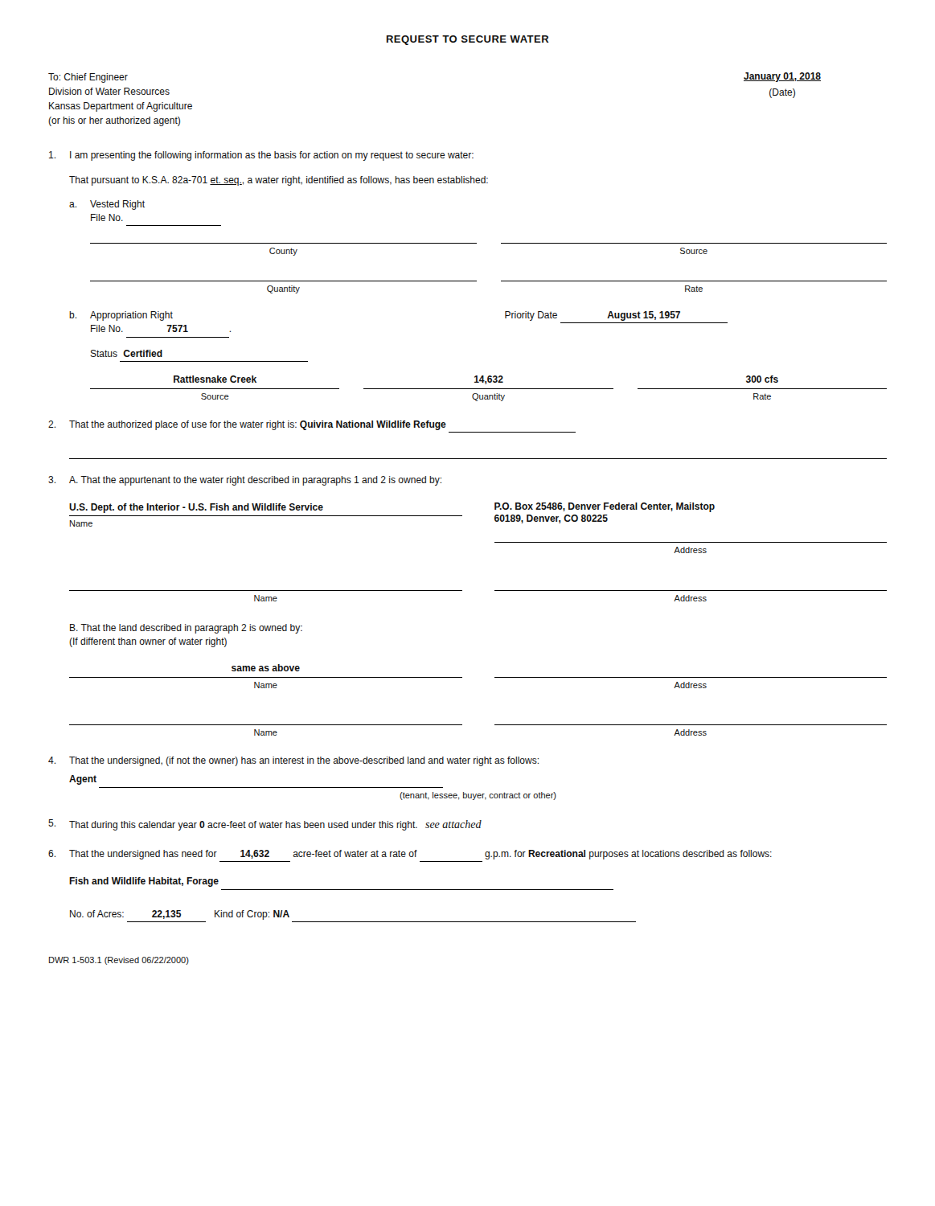REQUEST TO SECURE WATER
To: Chief Engineer
Division of Water Resources
Kansas Department of Agriculture
(or his or her authorized agent)
January 01, 2018 (Date)
I am presenting the following information as the basis for action on my request to secure water:
That pursuant to K.S.A. 82a-701 et. seq., a water right, identified as follows, has been established:
a. Vested Right
File No.
County
Source
Quantity
Rate
b.
Appropriation Right
File No. 7571.
Priority Date August 15, 1957
Status Certified
Rattlesnake Creek Source
14,632 Quantity
300 cfs Rate
That the authorized place of use for the water right is: Quivira National Wildlife Refuge
A. That the appurtenant to the water right described in paragraphs 1 and 2 is owned by:
U.S. Dept. of the Interior - U.S. Fish and Wildlife Service
Name
P.O. Box 25486, Denver Federal Center, Mailstop
60189, Denver, CO 80225
Address
Name
Address
B. That the land described in paragraph 2 is owned by:
(If different than owner of water right)
same as above
Name
Address
Name
Address
That the undersigned, (if not the owner) has an interest in the above-described land and water right as follows:
Agent
(tenant, lessee, buyer, contract or other)
That during this calendar year 0 acre-feet of water has been used under this right. see attached
That the undersigned has need for 14,632 acre-feet of water at a rate of g.p.m. for Recreational purposes at locations described as follows:
Fish and Wildlife Habitat, Forage
No. of Acres: 22,135 Kind of Crop: N/A
DWR 1-503.1 (Revised 06/22/2000)